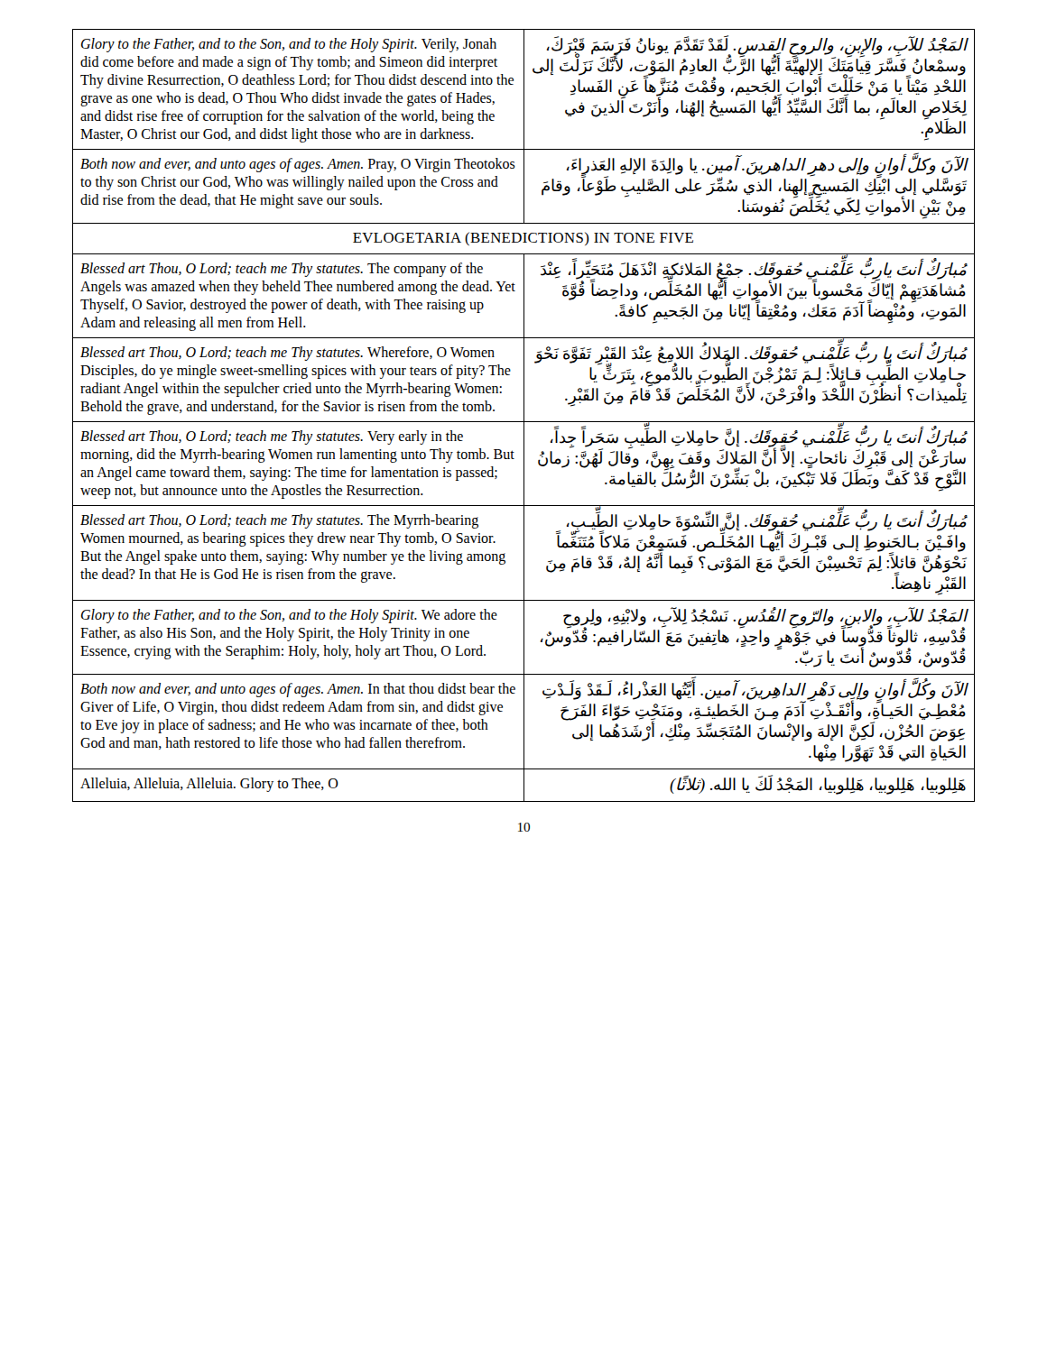| Glory to the Father, and to the Son, and to the Holy Spirit. Verily, Jonah did come before and made a sign of Thy tomb; and Simeon did interpret Thy divine Resurrection, O deathless Lord; for Thou didst descend into the grave as one who is dead, O Thou Who didst invade the gates of Hades, and didst rise free of corruption for the salvation of the world, being the Master, O Christ our God, and didst light those who are in darkness. | المَجْدُ للآبِ، والإِبنِ، والروحِ القدسِ. لَقَدْ تَقَدَّمَ يونانُ فَرَسَمَ قَبْرَكَ، وسمْعانُ فَسَّرَ قِيامَتَكَ الإلهيَّةَ أَيُّها الرَّبُّ العادِمُ المَوْت، لأَنَّكَ نَزَلْتَ إلى اللحْدِ مَيْتاً يا مَنْ حَلَلْتَ أَبْوابَ الجَحيم، وقُمْتَ مُنَزَّهاً عَنِ الفَسادِ لِخَلاصِ العالَمِ، بما أَنَّكَ السَّيِّدُ أَيُّها المَسيحُ إلهُنا، وأَنَرْتَ الذينَ في الظَلامِ. |
| Both now and ever, and unto ages of ages. Amen. Pray, O Virgin Theotokos to thy son Christ our God, Who was willingly nailed upon the Cross and did rise from the dead, that He might save our souls. | الآنَ وكلَّ أوانٍ وإلى دهرِ الداهرينَ. آمين. يا والِدَةَ الإلهِ العَذراءَ، تَوَسَّلي إلى ابْنِكِ المَسيحِ إلهِنا، الذي سُمِّرَ على الصَّليبِ طَوْعاً، وقامَ مِنْ بَيْنِ الأمواتِ لِكَي يُخَلِّصَ نُفوسَنا. |
| EVLOGETARIA (BENEDICTIONS) IN TONE FIVE |
| Blessed art Thou, O Lord; teach me Thy statutes. The company of the Angels was amazed when they beheld Thee numbered among the dead. Yet Thyself, O Savior, destroyed the power of death, with Thee raising up Adam and releasing all men from Hell. | مُبارَكٌ أنتَ يارِبُّ عَلِّمْنـي حُقوقَك. جمْعُ المَلائكةِ انْذَهَلَ مُتَحَيِّراً، عِنْدَ مُشاهَدَتِهِمْ إيّاكَ مَحْسوباً بينَ الأمواتِ أَيُّها المُخَلِّص، وداحِضاً قُوَّةَ المَوتِ، ومُنْهِضاً آدَمَ مَعَك، ومُعْتِقاً إيّانا مِنَ الجَحيمِ كافةً. |
| Blessed art Thou, O Lord; teach me Thy statutes. Wherefore, O Women Disciples, do ye mingle sweet-smelling spices with your tears of pity? The radiant Angel within the sepulcher cried unto the Myrrh-bearing Women: Behold the grave, and understand, for the Savior is risen from the tomb. | مُبارَكٌ أنتَ يا ربُّ عَلِّمْنـي حُقوقَك. المَلاكُ اللامِعُ عِنْدَ القَبْرِ تَفَوَّهَ نَحْوَ حـامِلاتِ الطِّيبِ قـائِلاً: لِـمَ تَمْزُجْنَ الطُّيوبَ بالدُّموعِ، بِتَرَثٍّ يا تِلْميذات؟ أنظُرْنَ اللَّحْدَ وافْرَحْنَ، لأَنَّ المُخَلِّصَ قَدْ قامَ مِنَ القَبْرِ. |
| Blessed art Thou, O Lord; teach me Thy statutes. Very early in the morning, did the Myrrh-bearing Women run lamenting unto Thy tomb. But an Angel came toward them, saying: The time for lamentation is passed; weep not, but announce unto the Apostles the Resurrection. | مُبارَكٌ أنتَ يا ربُّ عَلِّمْنـي حُقوقَك. إنَّ حامِلاتِ الطِّيبِ سَحَراً جِداً، سارَعْنَ إلى قَبْرِكَ نائحاتٍ. إلاَّ أنَّ المَلاكَ وقَفَ بِهِنَّ، وقالَ لَهُنَّ: زمانُ النَّوْحِ قَدْ كَفَّ وبَطَلَ فَلا تَبْكينَ، بلْ بَشِّرْنَ الرُّسُلَ بالقيامة. |
| Blessed art Thou, O Lord; teach me Thy statutes. The Myrrh-bearing Women mourned, as bearing spices they drew near Thy tomb, O Savior. But the Angel spake unto them, saying: Why number ye the living among the dead? In that He is God He is risen from the grave. | مُبارَكٌ أنتَ يا ربُّ عَلِّمْنـي حُقوقَك. إنَّ النِّسْوَةَ حامِلاتِ الطِّيـبِ، وافَـيْنَ بـالحَنوطِ إلـى قَبْـرِكَ أيُّهـا المُخَلِّـص. فَسَمِعْنَ مَلاكاً مُتَنَغِّماً نَحْوَهُنَّ قائلاً: لِمَ تَحْسِبْنَ الحَيَّ مَعَ المَوْتى؟ فَبِما أَنَّهُ إلهٌ، قَدْ قامَ مِنَ القَبْرِ ناهِضاً. |
| Glory to the Father, and to the Son, and to the Holy Spirit. We adore the Father, as also His Son, and the Holy Spirit, the Holy Trinity in one Essence, crying with the Seraphim: Holy, holy, holy art Thou, O Lord. | المَجْدُ للآبِ، والابنِ، والرّوحِ القُدُسِ. نَسْجُدُ لِلآبِ، ولابْنِهِ، ولِروحِ قُدْسِهِ، ثالوثاً قدُّوساً في جَوْهرٍ واحِدٍ، هاتِفينَ مَعَ السّارافيم: قُدّوسٌ، قُدّوسٌ، قُدّوسٌ أنتَ يا رَبّ. |
| Both now and ever, and unto ages of ages. Amen. In that thou didst bear the Giver of Life, O Virgin, thou didst redeem Adam from sin, and didst give to Eve joy in place of sadness; and He who was incarnate of thee, both God and man, hath restored to life those who had fallen therefrom. | الآنَ وكُلَّ أوانٍ وإلى دَهْرِ الداهِرينَ، آمين. أَيَّتُها العَذْراءُ، لَـقَدْ وَلَـدْتِ مُعْطِـيَ الحَيـاةِ، وأَنْقَـذْتِ آدَمَ مِـنَ الخَطيئـةِ، ومَنَحْتِ حَوّاءَ الفَرَحَ عِوَضَ الحُزْن، لَكِنَّ الإلهَ والإنْسانَ المُتَجَسِّدَ مِنْكِ، أَرْشَدَهُما إلى الحَياةِ التي قَدْ تَهَوَّرا مِنْها. |
| Alleluia, Alleluia, Alleluia. Glory to Thee, O | هَلِلوبيا، هَلِلوبيا، هَلِلوبيا، المَجْدُ لَكَ يا الله. (ثلاثًا) |
10